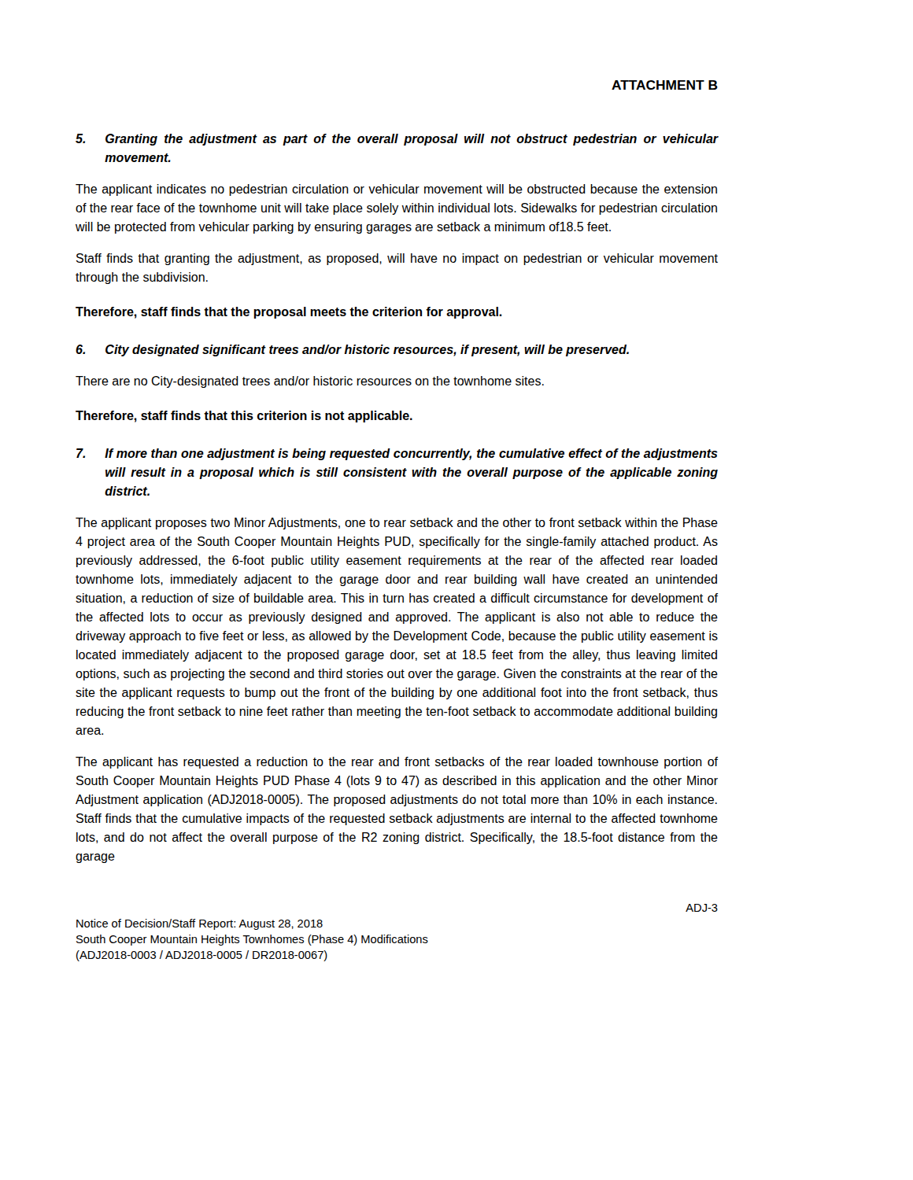ATTACHMENT B
5.
Granting the adjustment as part of the overall proposal will not obstruct pedestrian or vehicular movement.
The applicant indicates no pedestrian circulation or vehicular movement will be obstructed because the extension of the rear face of the townhome unit will take place solely within individual lots. Sidewalks for pedestrian circulation will be protected from vehicular parking by ensuring garages are setback a minimum of18.5 feet.
Staff finds that granting the adjustment, as proposed, will have no impact on pedestrian or vehicular movement through the subdivision.
Therefore, staff finds that the proposal meets the criterion for approval.
6.
City designated significant trees and/or historic resources, if present, will be preserved.
There are no City-designated trees and/or historic resources on the townhome sites.
Therefore, staff finds that this criterion is not applicable.
7.
If more than one adjustment is being requested concurrently, the cumulative effect of the adjustments will result in a proposal which is still consistent with the overall purpose of the applicable zoning district.
The applicant proposes two Minor Adjustments, one to rear setback and the other to front setback within the Phase 4 project area of the South Cooper Mountain Heights PUD, specifically for the single-family attached product. As previously addressed, the 6-foot public utility easement requirements at the rear of the affected rear loaded townhome lots, immediately adjacent to the garage door and rear building wall have created an unintended situation, a reduction of size of buildable area. This in turn has created a difficult circumstance for development of the affected lots to occur as previously designed and approved. The applicant is also not able to reduce the driveway approach to five feet or less, as allowed by the Development Code, because the public utility easement is located immediately adjacent to the proposed garage door, set at 18.5 feet from the alley, thus leaving limited options, such as projecting the second and third stories out over the garage. Given the constraints at the rear of the site the applicant requests to bump out the front of the building by one additional foot into the front setback, thus reducing the front setback to nine feet rather than meeting the ten-foot setback to accommodate additional building area.
The applicant has requested a reduction to the rear and front setbacks of the rear loaded townhouse portion of South Cooper Mountain Heights PUD Phase 4 (lots 9 to 47) as described in this application and the other Minor Adjustment application (ADJ2018-0005). The proposed adjustments do not total more than 10% in each instance. Staff finds that the cumulative impacts of the requested setback adjustments are internal to the affected townhome lots, and do not affect the overall purpose of the R2 zoning district. Specifically, the 18.5-foot distance from the garage
ADJ-3
Notice of Decision/Staff Report: August 28, 2018
South Cooper Mountain Heights Townhomes (Phase 4) Modifications
(ADJ2018-0003 / ADJ2018-0005 / DR2018-0067)